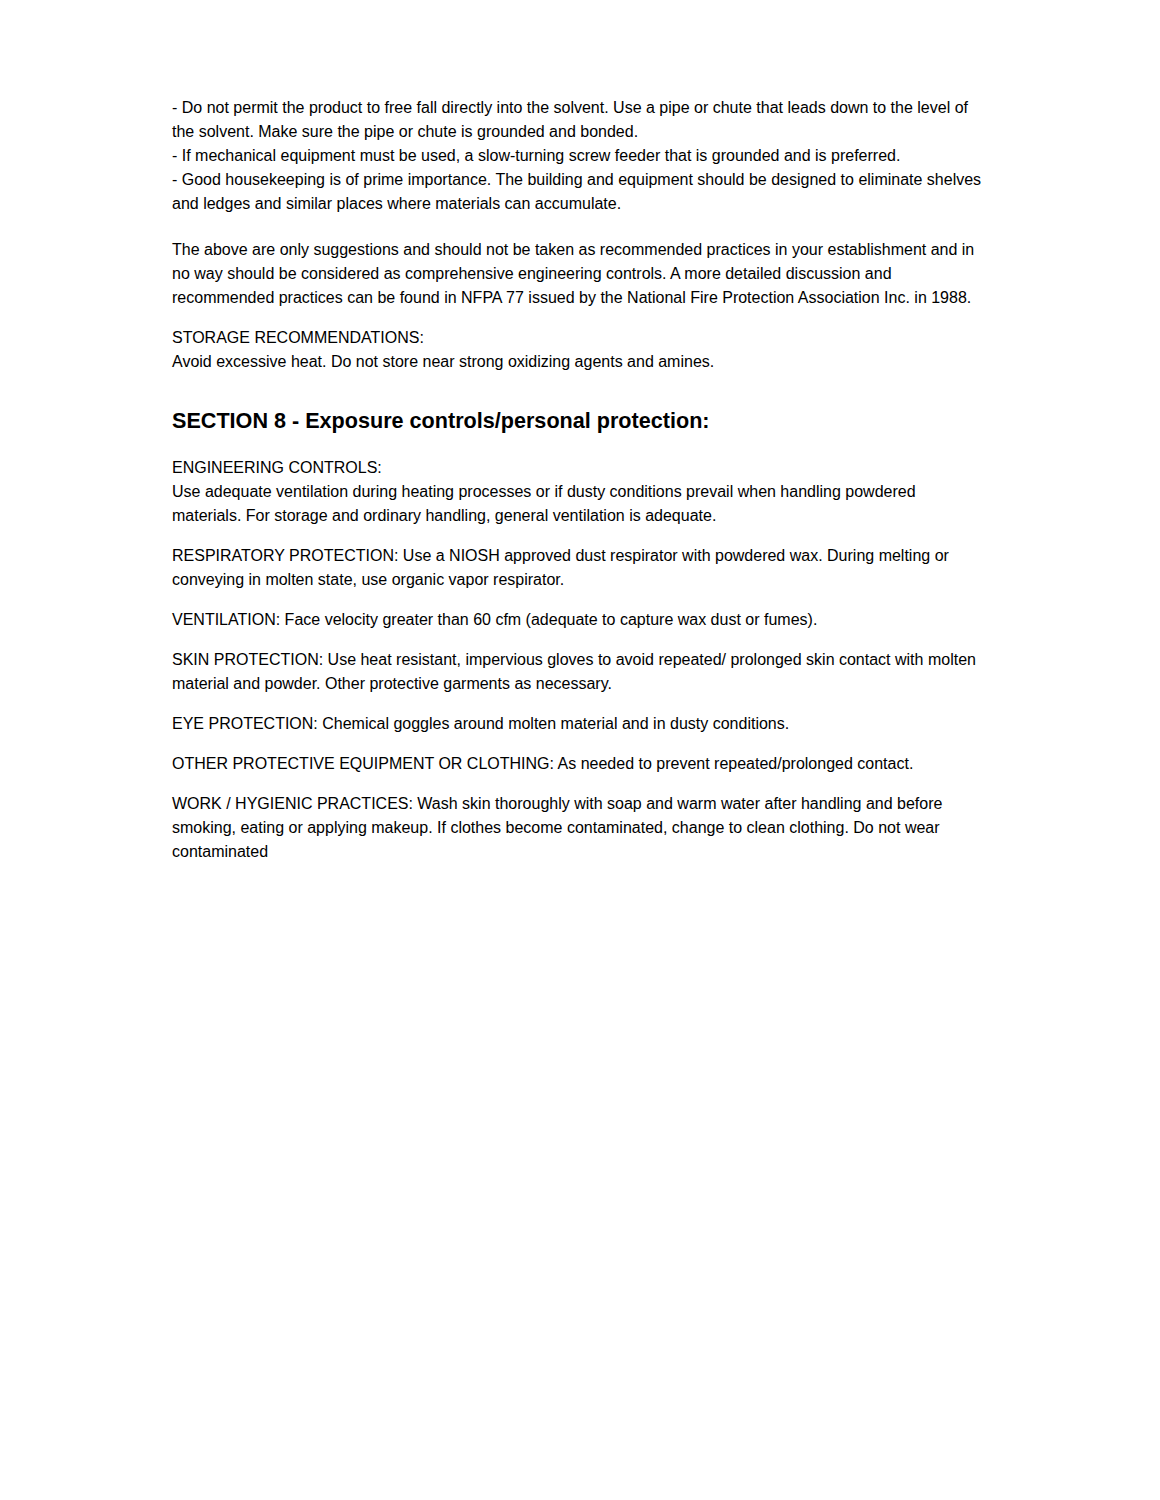- Do not permit the product to free fall directly into the solvent. Use a pipe or chute that leads down to the level of the solvent. Make sure the pipe or chute is grounded and bonded.
- If mechanical equipment must be used, a slow-turning screw feeder that is grounded and is preferred.
- Good housekeeping is of prime importance. The building and equipment should be designed to eliminate shelves and ledges and similar places where materials can accumulate.
The above are only suggestions and should not be taken as recommended practices in your establishment and in no way should be considered as comprehensive engineering controls. A more detailed discussion and recommended practices can be found in NFPA 77 issued by the National Fire Protection Association Inc. in 1988.
STORAGE RECOMMENDATIONS:
Avoid excessive heat. Do not store near strong oxidizing agents and amines.
SECTION 8 - Exposure controls/personal protection:
ENGINEERING CONTROLS:
Use adequate ventilation during heating processes or if dusty conditions prevail when handling powdered materials. For storage and ordinary handling, general ventilation is adequate.
RESPIRATORY PROTECTION: Use a NIOSH approved dust respirator with powdered wax. During melting or conveying in molten state, use organic vapor respirator.
VENTILATION: Face velocity greater than 60 cfm (adequate to capture wax dust or fumes).
SKIN PROTECTION: Use heat resistant, impervious gloves to avoid repeated/ prolonged skin contact with molten material and powder. Other protective garments as necessary.
EYE PROTECTION: Chemical goggles around molten material and in dusty conditions.
OTHER PROTECTIVE EQUIPMENT OR CLOTHING: As needed to prevent repeated/prolonged contact.
WORK / HYGIENIC PRACTICES: Wash skin thoroughly with soap and warm water after handling and before smoking, eating or applying makeup. If clothes become contaminated, change to clean clothing. Do not wear contaminated